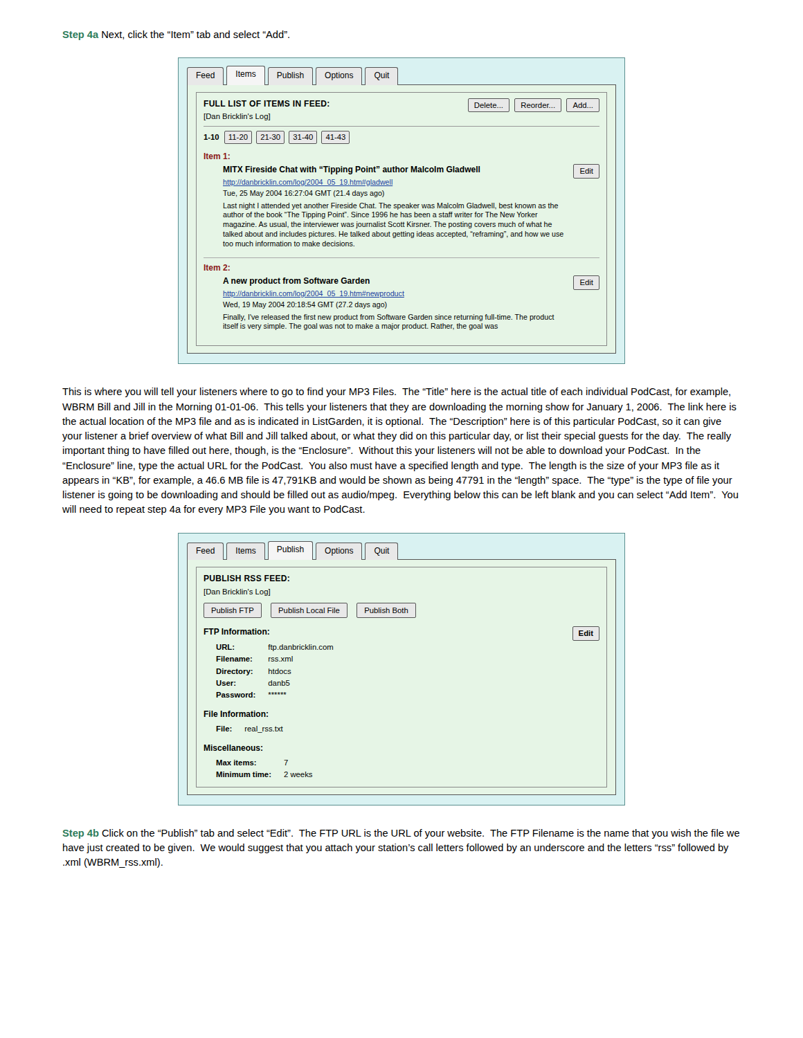Step 4a Next, click the “Item” tab and select “Add”.
Feed
Items
Publish
Options
Quit
FULL LIST OF ITEMS IN FEED:
[Dan Bricklin's Log]
Delete... Reorder... Add...
1-10 11-20 21-30 31-40 41-43
Item 1:
MITX Fireside Chat with “Tipping Point” author Malcolm Gladwell
http://danbricklin.com/log/2004_05_19.htm#gladwell
Tue, 25 May 2004 16:27:04 GMT (21.4 days ago)
Last night I attended yet another Fireside Chat. The speaker was Malcolm Gladwell, best known as the author of the book “The Tipping Point”. Since 1996 he has been a staff writer for The New Yorker magazine. As usual, the interviewer was journalist Scott Kirsner. The posting covers much of what he talked about and includes pictures. He talked about getting ideas accepted, “reframing”, and how we use too much information to make decisions.
Edit
Item 2:
A new product from Software Garden
http://danbricklin.com/log/2004_05_19.htm#newproduct
Wed, 19 May 2004 20:18:54 GMT (27.2 days ago)
Finally, I've released the first new product from Software Garden since returning full-time. The product itself is very simple. The goal was not to make a major product. Rather, the goal was
Edit
This is where you will tell your listeners where to go to find your MP3 Files. The “Title” here is the actual title of each individual PodCast, for example, WBRM Bill and Jill in the Morning 01-01-06. This tells your listeners that they are downloading the morning show for January 1, 2006. The link here is the actual location of the MP3 file and as is indicated in ListGarden, it is optional. The “Description” here is of this particular PodCast, so it can give your listener a brief overview of what Bill and Jill talked about, or what they did on this particular day, or list their special guests for the day. The really important thing to have filled out here, though, is the “Enclosure”. Without this your listeners will not be able to download your PodCast. In the “Enclosure” line, type the actual URL for the PodCast. You also must have a specified length and type. The length is the size of your MP3 file as it appears in “KB”, for example, a 46.6 MB file is 47,791KB and would be shown as being 47791 in the “length” space. The “type” is the type of file your listener is going to be downloading and should be filled out as audio/mpeg. Everything below this can be left blank and you can select “Add Item”. You will need to repeat step 4a for every MP3 File you want to PodCast.
Feed
Items
Publish
Options
Quit
PUBLISH RSS FEED:
[Dan Bricklin's Log]
Publish FTP Publish Local File Publish Both
FTP Information: Edit
| URL: | ftp.danbricklin.com |
| Filename: | rss.xml |
| Directory: | htdocs |
| User: | danb5 |
| Password: | ****** |
File Information:
| File: | real_rss.txt |
Miscellaneous:
| Max items: | 7 |
| Minimum time: | 2 weeks |
Step 4b Click on the “Publish” tab and select “Edit”. The FTP URL is the URL of your website. The FTP Filename is the name that you wish the file we have just created to be given. We would suggest that you attach your station’s call letters followed by an underscore and the letters “rss” followed by .xml (WBRM_rss.xml).